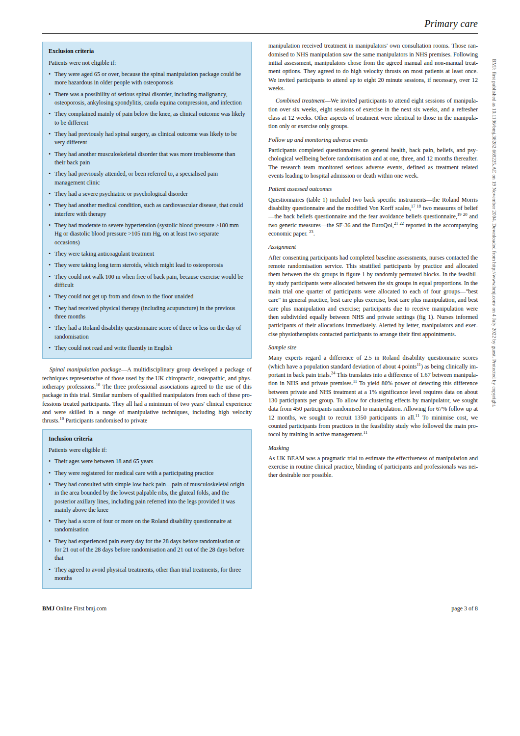Primary care
Exclusion criteria
Patients were not eligible if:
They were aged 65 or over, because the spinal manipulation package could be more hazardous in older people with osteoporosis
There was a possibility of serious spinal disorder, including malignancy, osteoporosis, ankylosing spondylitis, cauda equina compression, and infection
They complained mainly of pain below the knee, as clinical outcome was likely to be different
They had previously had spinal surgery, as clinical outcome was likely to be very different
They had another musculoskeletal disorder that was more troublesome than their back pain
They had previously attended, or been referred to, a specialised pain management clinic
They had a severe psychiatric or psychological disorder
They had another medical condition, such as cardiovascular disease, that could interfere with therapy
They had moderate to severe hypertension (systolic blood pressure >180 mm Hg or diastolic blood pressure >105 mm Hg, on at least two separate occasions)
They were taking anticoagulant treatment
They were taking long term steroids, which might lead to osteoporosis
They could not walk 100 m when free of back pain, because exercise would be difficult
They could not get up from and down to the floor unaided
They had received physical therapy (including acupuncture) in the previous three months
They had a Roland disability questionnaire score of three or less on the day of randomisation
They could not read and write fluently in English
Spinal manipulation package—A multidisciplinary group developed a package of techniques representative of those used by the UK chiropractic, osteopathic, and physiotherapy professions.10 The three professional associations agreed to the use of this package in this trial. Similar numbers of qualified manipulators from each of these professions treated participants. They all had a minimum of two years' clinical experience and were skilled in a range of manipulative techniques, including high velocity thrusts.10 Participants randomised to private
Inclusion criteria
Patients were eligible if:
Their ages were between 18 and 65 years
They were registered for medical care with a participating practice
They had consulted with simple low back pain—pain of musculoskeletal origin in the area bounded by the lowest palpable ribs, the gluteal folds, and the posterior axillary lines, including pain referred into the legs provided it was mainly above the knee
They had a score of four or more on the Roland disability questionnaire at randomisation
They had experienced pain every day for the 28 days before randomisation or for 21 out of the 28 days before randomisation and 21 out of the 28 days before that
They agreed to avoid physical treatments, other than trial treatments, for three months
manipulation received treatment in manipulators' own consultation rooms. Those randomised to NHS manipulation saw the same manipulators in NHS premises. Following initial assessment, manipulators chose from the agreed manual and non-manual treatment options. They agreed to do high velocity thrusts on most patients at least once. We invited participants to attend up to eight 20 minute sessions, if necessary, over 12 weeks.
Combined treatment—We invited participants to attend eight sessions of manipulation over six weeks, eight sessions of exercise in the next six weeks, and a refresher class at 12 weeks. Other aspects of treatment were identical to those in the manipulation only or exercise only groups.
Follow up and monitoring adverse events
Participants completed questionnaires on general health, back pain, beliefs, and psychological wellbeing before randomisation and at one, three, and 12 months thereafter. The research team monitored serious adverse events, defined as treatment related events leading to hospital admission or death within one week.
Patient assessed outcomes
Questionnaires (table 1) included two back specific instruments—the Roland Morris disability questionnaire and the modified Von Korff scales,17 18 two measures of belief—the back beliefs questionnaire and the fear avoidance beliefs questionnaire,19 20 and two generic measures—the SF-36 and the EuroQol,21 22 reported in the accompanying economic paper. 23.
Assignment
After consenting participants had completed baseline assessments, nurses contacted the remote randomisation service. This stratified participants by practice and allocated them between the six groups in figure 1 by randomly permuted blocks. In the feasibility study participants were allocated between the six groups in equal proportions. In the main trial one quarter of participants were allocated to each of four groups—"best care" in general practice, best care plus exercise, best care plus manipulation, and best care plus manipulation and exercise; participants due to receive manipulation were then subdivided equally between NHS and private settings (fig 1). Nurses informed participants of their allocations immediately. Alerted by letter, manipulators and exercise physiotherapists contacted participants to arrange their first appointments.
Sample size
Many experts regard a difference of 2.5 in Roland disability questionnaire scores (which have a population standard deviation of about 4 points11) as being clinically important in back pain trials.24 This translates into a difference of 1.67 between manipulation in NHS and private premises.11 To yield 80% power of detecting this difference between private and NHS treatment at a 1% significance level requires data on about 130 participants per group. To allow for clustering effects by manipulator, we sought data from 450 participants randomised to manipulation. Allowing for 67% follow up at 12 months, we sought to recruit 1350 participants in all.11 To minimise cost, we counted participants from practices in the feasibility study who followed the main protocol by training in active management.11
Masking
As UK BEAM was a pragmatic trial to estimate the effectiveness of manipulation and exercise in routine clinical practice, blinding of participants and professionals was neither desirable nor possible.
BMJ Online First bmj.com
page 3 of 8
BMJ: first published as 10.1136/bmj.38282.669225.AE on 19 November 2004. Downloaded from http://www.bmj.com/ on 4 July 2022 by guest. Protected by copyright.